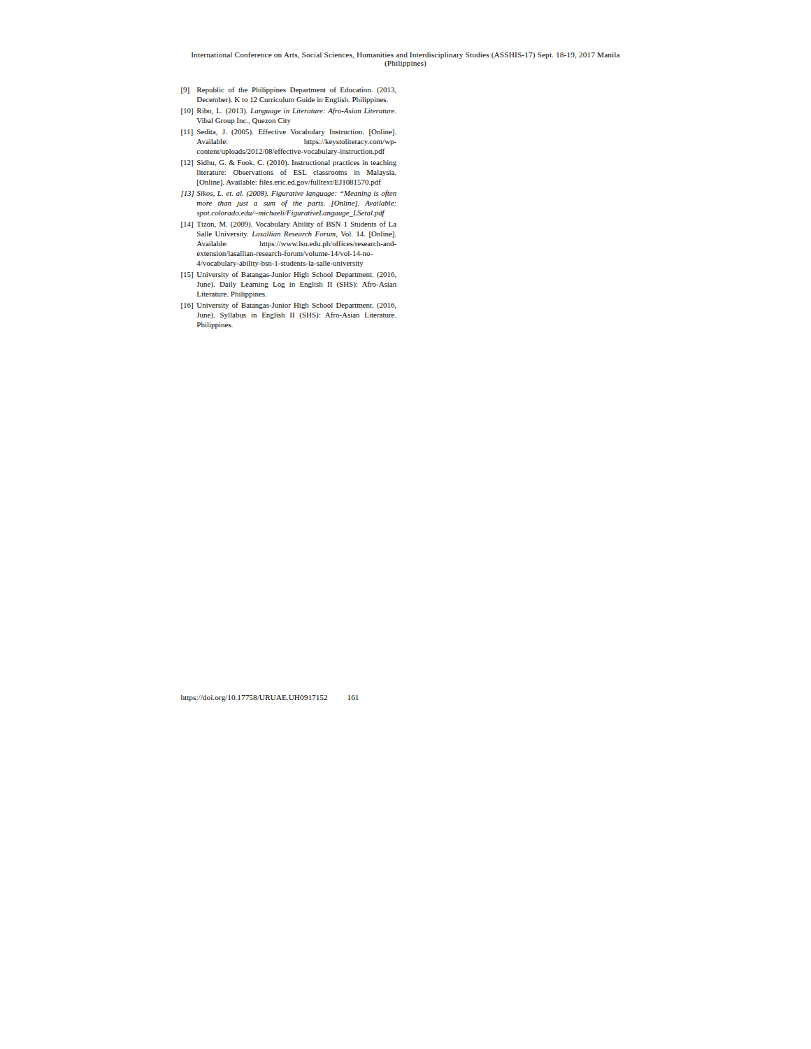International Conference on Arts, Social Sciences, Humanities and Interdisciplinary Studies (ASSHIS-17) Sept. 18-19, 2017 Manila (Philippines)
[9] Republic of the Philippines Department of Education. (2013, December). K to 12 Curriculum Guide in English. Philippines.
[10] Ribo, L. (2013). Language in Literature: Afro-Asian Literature. Vibal Group Inc., Quezon City
[11] Sedita, J. (2005). Effective Vocabulary Instruction. [Online]. Available: https://keystoliteracy.com/wp-content/uploads/2012/08/effective-vocabulary-instruction.pdf
[12] Sidhu, G. & Fook, C. (2010). Instructional practices in teaching literature: Observations of ESL classrooms in Malaysia. [Online]. Available: files.eric.ed.gov/fulltext/EJ1081570.pdf
[13] Sikos, L. et. al. (2008). Figurative language: “Meaning is often more than just a sum of the parts. [Online]. Available: spot.colorado.edu/~michaeli/FigurativeLangauge_LSetal.pdf
[14] Tizon, M. (2009). Vocabulary Ability of BSN 1 Students of La Salle University. Lasallian Research Forum, Vol. 14. [Online]. Available: https://www.lsu.edu.ph/offices/research-and-extension/lasallian-research-forum/volume-14/vol-14-no-4/vocabulary-ability-bsn-1-students-la-salle-university
[15] University of Batangas-Junior High School Department. (2016, June). Daily Learning Log in English II (SHS): Afro-Asian Literature. Philippines.
[16] University of Batangas-Junior High School Department. (2016, June). Syllabus in English II (SHS): Afro-Asian Literature. Philippines.
https://doi.org/10.17758/URUAE.UH0917152 161